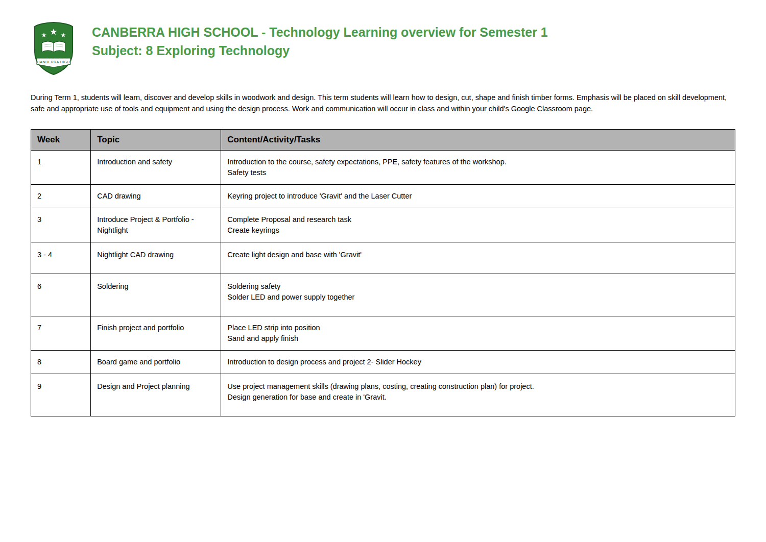CANBERRA HIGH
CANBERRA HIGH SCHOOL - Technology Learning overview for Semester 1
Subject: 8 Exploring Technology
During Term 1, students will learn, discover and develop skills in woodwork and design. This term students will learn how to design, cut, shape and finish timber forms. Emphasis will be placed on skill development, safe and appropriate use of tools and equipment and using the design process. Work and communication will occur in class and within your child's Google Classroom page.
| Week | Topic | Content/Activity/Tasks |
| --- | --- | --- |
| 1 | Introduction and safety | Introduction to the course, safety expectations, PPE, safety features of the workshop. Safety tests |
| 2 | CAD drawing | Keyring project to introduce 'Gravit' and the Laser Cutter |
| 3 | Introduce Project & Portfolio - Nightlight | Complete Proposal and research task Create keyrings |
| 3 - 4 | Nightlight CAD drawing | Create light design and base with 'Gravit' |
| 6 | Soldering | Soldering safety Solder LED and power supply together |
| 7 | Finish project and portfolio | Place LED strip into position Sand and apply finish |
| 8 | Board game and portfolio | Introduction to design process and project 2- Slider Hockey |
| 9 | Design and Project planning | Use project management skills (drawing plans, costing, creating construction plan) for project. Design generation for base and create in 'Gravit. |